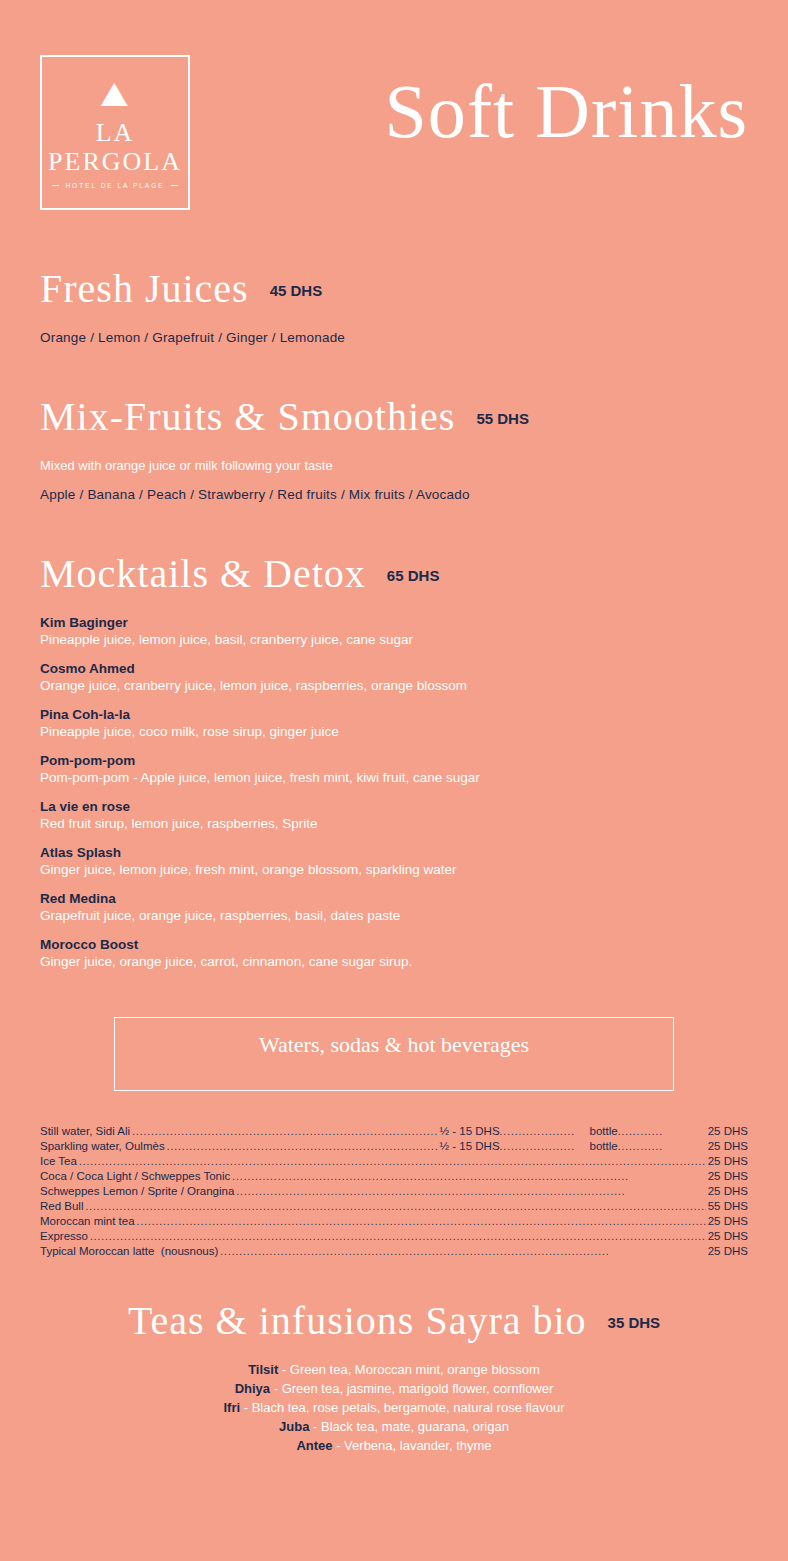⛰
LA PERGOLA
HOTEL DE LA PLAGE
Soft Drinks
Fresh Juices 45 DHS
Orange / Lemon / Grapefruit / Ginger / Lemonade
Mix-Fruits & Smoothies 55 DHS
Mixed with orange juice or milk following your taste
Apple / Banana / Peach / Strawberry / Red fruits / Mix fruits / Avocado
Mocktails & Detox 65 DHS
Kim Baginger
Pineapple juice, lemon juice, basil, cranberry juice, cane sugar
Cosmo Ahmed
Orange juice, cranberry juice, lemon juice, raspberries, orange blossom
Pina Coh-la-la
Pineapple juice, coco milk, rose sirup, ginger juice
Pom-pom-pom
Pom-pom-pom - Apple juice, lemon juice, fresh mint, kiwi fruit, cane sugar
La vie en rose
Red fruit sirup, lemon juice, raspberries, Sprite
Atlas Splash
Ginger juice, lemon juice, fresh mint, orange blossom, sparkling water
Red Medina
Grapefruit juice, orange juice, raspberries, basil, dates paste
Morocco Boost
Ginger juice, orange juice, carrot, cinnamon, cane sugar sirup.
Waters, sodas & hot beverages
( Served only along food from 7PM on concert nights )
Still water, Sidi Ali .................................................................................................................. ½ - 15 DHS .................... bottle ............ 25 DHS
Sparkling water, Oulmès .......................................................................................................... ½ - 15 DHS .................... bottle ............ 25 DHS
Ice Tea ................................................................................................................................................................................. 25 DHS
Coca / Coca Light / Schweppes Tonic ......................................................................................................... 25 DHS
Schweppes Lemon / Sprite / Orangina ....................................................................................................... 25 DHS
Red Bull .............................................................................................................................................................................. 55 DHS
Moroccan mint tea ....................................................................................................................................................... 25 DHS
Expresso ............................................................................................................................................................................. 25 DHS
Typical Moroccan latte (nousnous) ....................................................................................................... 25 DHS
Teas & infusions Sayra bio 35 DHS
Tilsit - Green tea, Moroccan mint, orange blossom
Dhiya - Green tea, jasmine, marigold flower, cornflower
Ifri - Blach tea, rose petals, bergamote, natural rose flavour
Juba - Black tea, mate, guarana, origan
Antee - Verbena, lavander, thyme